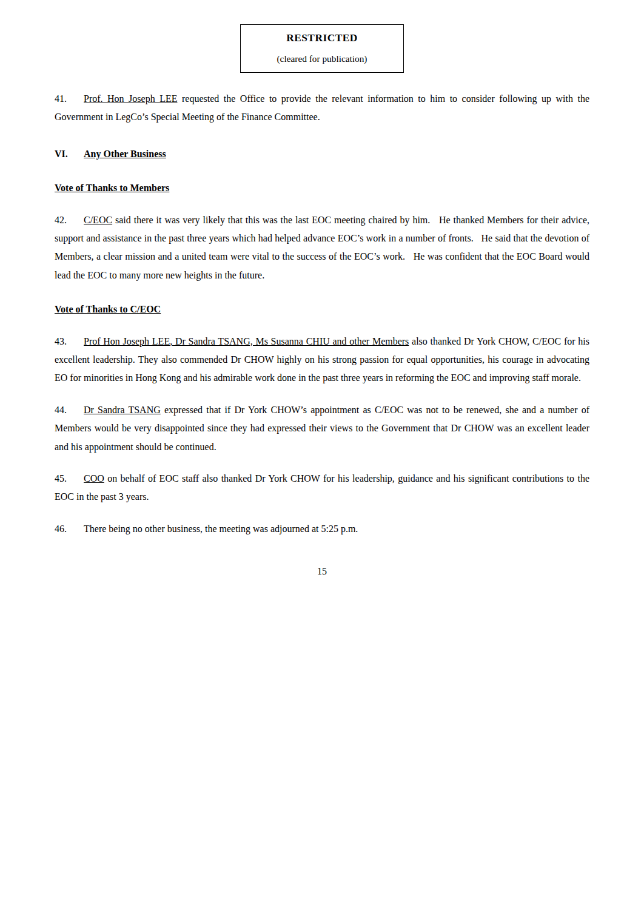RESTRICTED
(cleared for publication)
41. Prof. Hon Joseph LEE requested the Office to provide the relevant information to him to consider following up with the Government in LegCo’s Special Meeting of the Finance Committee.
VI. Any Other Business
Vote of Thanks to Members
42. C/EOC said there it was very likely that this was the last EOC meeting chaired by him. He thanked Members for their advice, support and assistance in the past three years which had helped advance EOC’s work in a number of fronts. He said that the devotion of Members, a clear mission and a united team were vital to the success of the EOC’s work. He was confident that the EOC Board would lead the EOC to many more new heights in the future.
Vote of Thanks to C/EOC
43. Prof Hon Joseph LEE, Dr Sandra TSANG, Ms Susanna CHIU and other Members also thanked Dr York CHOW, C/EOC for his excellent leadership. They also commended Dr CHOW highly on his strong passion for equal opportunities, his courage in advocating EO for minorities in Hong Kong and his admirable work done in the past three years in reforming the EOC and improving staff morale.
44. Dr Sandra TSANG expressed that if Dr York CHOW’s appointment as C/EOC was not to be renewed, she and a number of Members would be very disappointed since they had expressed their views to the Government that Dr CHOW was an excellent leader and his appointment should be continued.
45. COO on behalf of EOC staff also thanked Dr York CHOW for his leadership, guidance and his significant contributions to the EOC in the past 3 years.
46. There being no other business, the meeting was adjourned at 5:25 p.m.
15